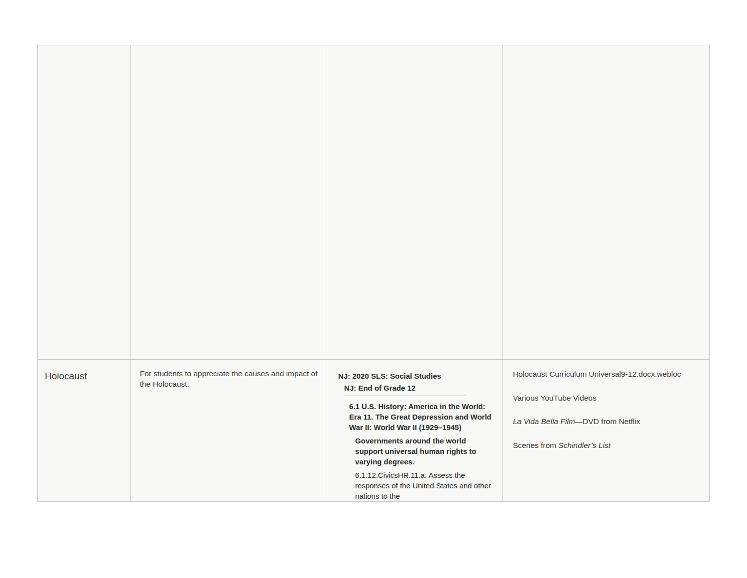| Holocaust | For students to appreciate the causes and impact of the Holocaust. | NJ: 2020 SLS: Social Studies NJ: End of Grade 12 6.1 U.S. History: America in the World: Era 11. The Great Depression and World War II: World War II (1929–1945) Governments around the world support universal human rights to varying degrees. 6.1.12.CivicsHR.11.a: Assess the responses of the United States and other nations to the | Holocaust Curriculum Universal9-12.docx.webloc Various YouTube Videos La Vida Bella Film —DVD from Netflix Scenes from Schindler’s List |